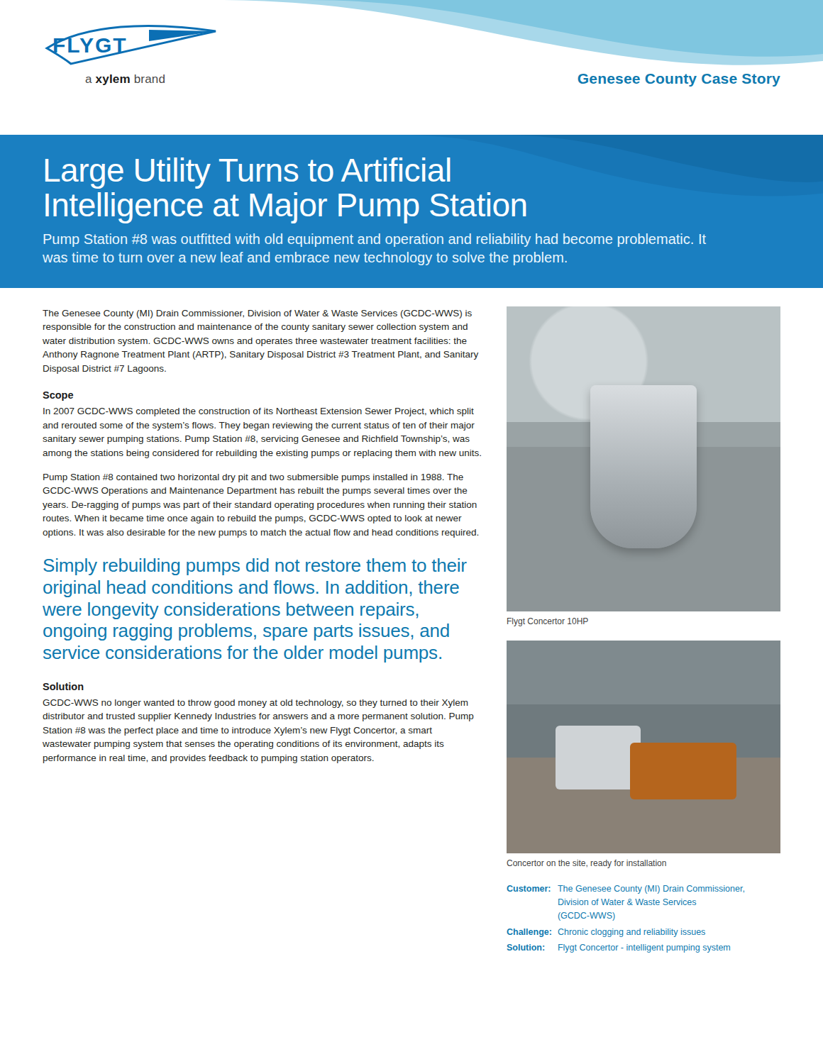FLYGT
a xylem brand
Genesee County Case Story
Large Utility Turns to Artificial
Intelligence at Major Pump Station
Pump Station #8 was outfitted with old equipment and operation and reliability had become problematic. It was time to turn over a new leaf and embrace new technology to solve the problem.
The Genesee County (MI) Drain Commissioner, Division of Water & Waste Services (GCDC-WWS) is responsible for the construction and maintenance of the county sanitary sewer collection system and water distribution system. GCDC-WWS owns and operates three wastewater treatment facilities: the Anthony Ragnone Treatment Plant (ARTP), Sanitary Disposal District #3 Treatment Plant, and Sanitary Disposal District #7 Lagoons.
Scope
In 2007 GCDC-WWS completed the construction of its Northeast Extension Sewer Project, which split and rerouted some of the system’s flows. They began reviewing the current status of ten of their major sanitary sewer pumping stations. Pump Station #8, servicing Genesee and Richfield Township’s, was among the stations being considered for rebuilding the existing pumps or replacing them with new units.
Pump Station #8 contained two horizontal dry pit and two submersible pumps installed in 1988. The GCDC-WWS Operations and Maintenance Department has rebuilt the pumps several times over the years. De-ragging of pumps was part of their standard operating procedures when running their station routes. When it became time once again to rebuild the pumps, GCDC-WWS opted to look at newer options. It was also desirable for the new pumps to match the actual flow and head conditions required.
Simply rebuilding pumps did not restore them to their original head conditions and flows. In addition, there were longevity considerations between repairs, ongoing ragging problems, spare parts issues, and service considerations for the older model pumps.
Solution
GCDC-WWS no longer wanted to throw good money at old technology, so they turned to their Xylem distributor and trusted supplier Kennedy Industries for answers and a more permanent solution. Pump Station #8 was the perfect place and time to introduce Xylem’s new Flygt Concertor, a smart wastewater pumping system that senses the operating conditions of its environment, adapts its performance in real time, and provides feedback to pumping station operators.
Flygt Concertor 10HP
Concertor on the site, ready for installation
| Customer: | The Genesee County (MI) Drain Commissioner, Division of Water & Waste Services (GCDC-WWS) |
| Challenge: | Chronic clogging and reliability issues |
| Solution: | Flygt Concertor - intelligent pumping system |